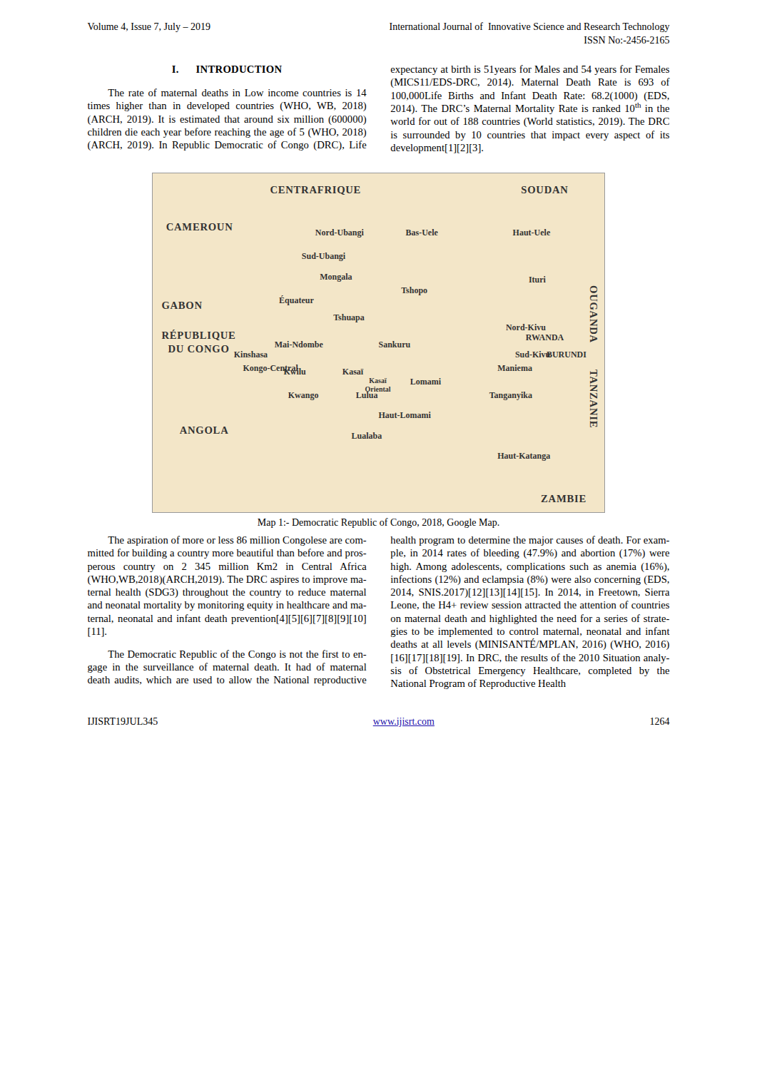Volume 4, Issue 7, July – 2019
International Journal of Innovative Science and Research Technology
ISSN No:-2456-2165
I. INTRODUCTION
The rate of maternal deaths in Low income countries is 14 times higher than in developed countries (WHO, WB, 2018) (ARCH, 2019). It is estimated that around six million (600000) children die each year before reaching the age of 5 (WHO, 2018) (ARCH, 2019). In Republic Democratic of Congo (DRC), Life expectancy at birth is 51years for Males and 54 years for Females (MICS11/EDS-DRC, 2014). Maternal Death Rate is 693 of 100,000Life Births and Infant Death Rate: 68.2(1000) (EDS, 2014). The DRC’s Maternal Mortality Rate is ranked 10th in the world for out of 188 countries (World statistics, 2019). The DRC is surrounded by 10 countries that impact every aspect of its development[1][2][3].
CENTRAFRIQUE SOUDAN CAMEROUN Nord-Ubangi Bas-Uele Haut-Uele Sud-Ubangi Mongala Ituri Tshopo OUGANDA Équateur GABON Tshuapa Nord-Kivu RWANDA RÉPUBLIQUE
DU CONGO Mai-Ndombe Sankuru Sud-Kivu BURUNDI Kinshasa Maniema Kwilu Kasaï Kongo-Central Kasaï
Oriental Lomami TANZANIE Kwango Lulua Tanganyika Haut-Lomami Lualaba ANGOLA Haut-Katanga ZAMBIE
Map 1:- Democratic Republic of Congo, 2018, Google Map.
The aspiration of more or less 86 million Congolese are committed for building a country more beautiful than before and prosperous country on 2 345 million Km2 in Central Africa (WHO,WB,2018)(ARCH,2019). The DRC aspires to improve maternal health (SDG3) throughout the country to reduce maternal and neonatal mortality by monitoring equity in healthcare and maternal, neonatal and infant death prevention[4][5][6][7][8][9][10][11].
The Democratic Republic of the Congo is not the first to engage in the surveillance of maternal death. It had of maternal death audits, which are used to allow the National reproductive health program to determine the major causes of death. For example, in 2014 rates of bleeding (47.9%) and abortion (17%) were high. Among adolescents, complications such as anemia (16%), infections (12%) and eclampsia (8%) were also concerning (EDS, 2014, SNIS.2017)[12][13][14][15]. In 2014, in Freetown, Sierra Leone, the H4+ review session attracted the attention of countries on maternal death and highlighted the need for a series of strategies to be implemented to control maternal, neonatal and infant deaths at all levels (MINISANTÉ/MPLAN, 2016) (WHO, 2016)[16][17][18][19]. In DRC, the results of the 2010 Situation analysis of Obstetrical Emergency Healthcare, completed by the National Program of Reproductive Health
IJISRT19JUL345
www.ijisrt.com
1264